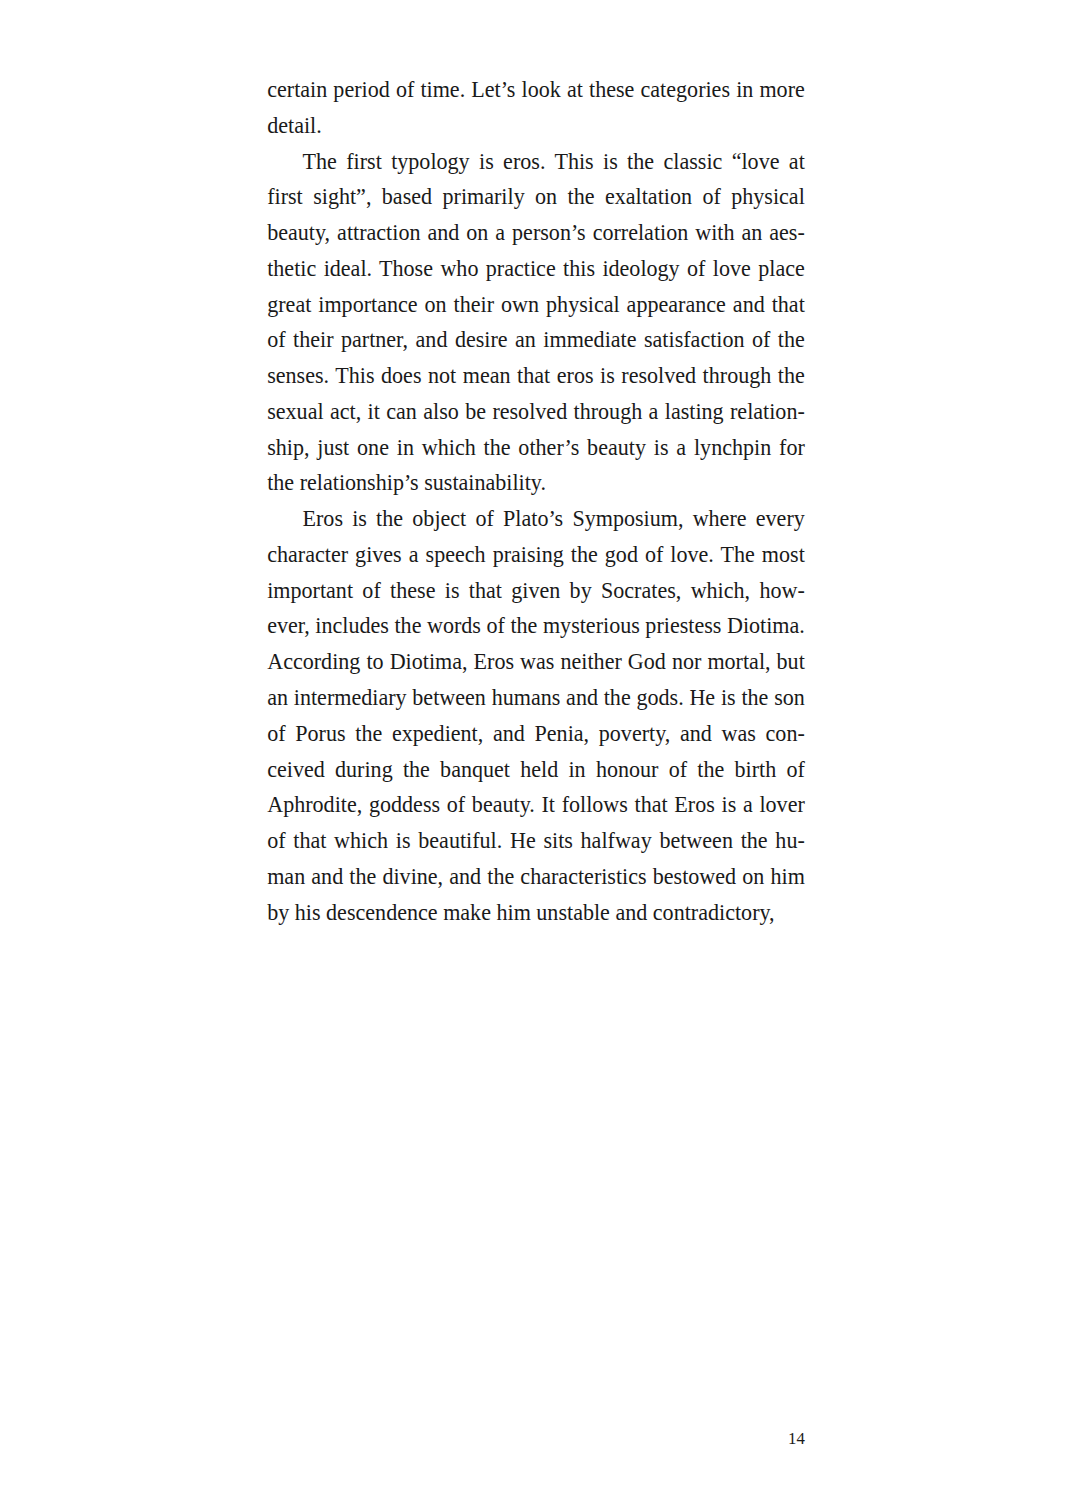certain period of time. Let’s look at these categories in more detail.
The first typology is eros. This is the classic “love at first sight”, based primarily on the exaltation of physical beauty, attraction and on a person’s correlation with an aesthetic ideal. Those who practice this ideology of love place great importance on their own physical appearance and that of their partner, and desire an immediate satisfaction of the senses. This does not mean that eros is resolved through the sexual act, it can also be resolved through a lasting relationship, just one in which the other’s beauty is a lynchpin for the relationship’s sustainability.
Eros is the object of Plato’s Symposium, where every character gives a speech praising the god of love. The most important of these is that given by Socrates, which, however, includes the words of the mysterious priestess Diotima. According to Diotima, Eros was neither God nor mortal, but an intermediary between humans and the gods. He is the son of Porus the expedient, and Penia, poverty, and was conceived during the banquet held in honour of the birth of Aphrodite, goddess of beauty. It follows that Eros is a lover of that which is beautiful. He sits halfway between the human and the divine, and the characteristics bestowed on him by his descendence make him unstable and contradictory,
14